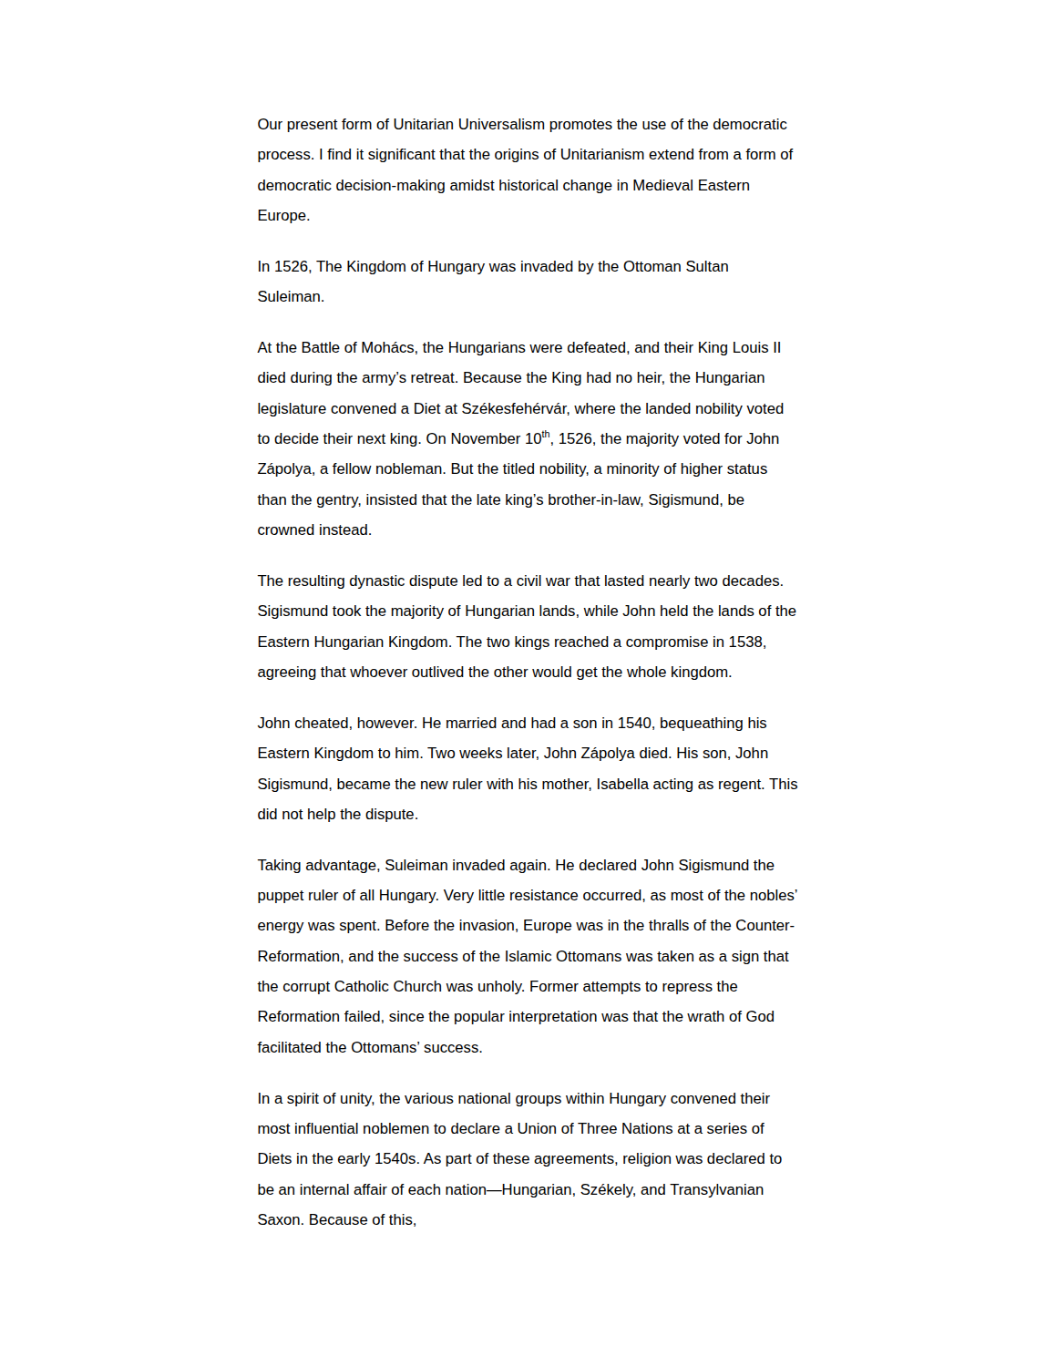Our present form of Unitarian Universalism promotes the use of the democratic process. I find it significant that the origins of Unitarianism extend from a form of democratic decision-making amidst historical change in Medieval Eastern Europe.
In 1526, The Kingdom of Hungary was invaded by the Ottoman Sultan Suleiman.
At the Battle of Mohács, the Hungarians were defeated, and their King Louis II died during the army’s retreat. Because the King had no heir, the Hungarian legislature convened a Diet at Székesfehérvár, where the landed nobility voted to decide their next king. On November 10th, 1526, the majority voted for John Zápolya, a fellow nobleman. But the titled nobility, a minority of higher status than the gentry, insisted that the late king’s brother-in-law, Sigismund, be crowned instead.
The resulting dynastic dispute led to a civil war that lasted nearly two decades. Sigismund took the majority of Hungarian lands, while John held the lands of the Eastern Hungarian Kingdom. The two kings reached a compromise in 1538, agreeing that whoever outlived the other would get the whole kingdom.
John cheated, however. He married and had a son in 1540, bequeathing his Eastern Kingdom to him. Two weeks later, John Zápolya died. His son, John Sigismund, became the new ruler with his mother, Isabella acting as regent. This did not help the dispute.
Taking advantage, Suleiman invaded again. He declared John Sigismund the puppet ruler of all Hungary. Very little resistance occurred, as most of the nobles’ energy was spent. Before the invasion, Europe was in the thralls of the Counter-Reformation, and the success of the Islamic Ottomans was taken as a sign that the corrupt Catholic Church was unholy. Former attempts to repress the Reformation failed, since the popular interpretation was that the wrath of God facilitated the Ottomans’ success.
In a spirit of unity, the various national groups within Hungary convened their most influential noblemen to declare a Union of Three Nations at a series of Diets in the early 1540s. As part of these agreements, religion was declared to be an internal affair of each nation—Hungarian, Székely, and Transylvanian Saxon. Because of this,